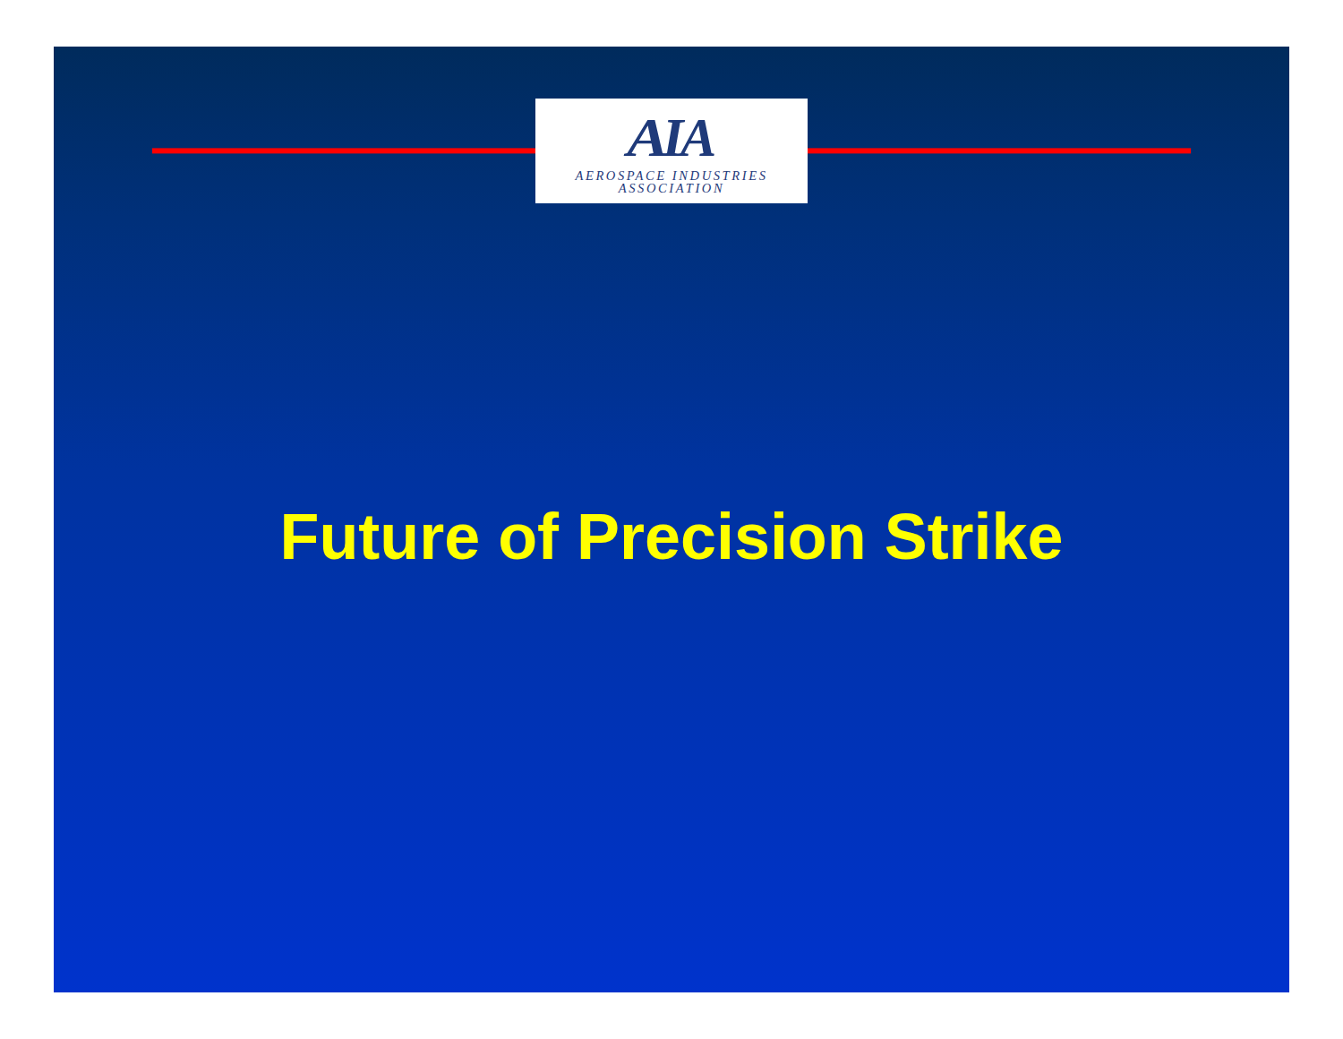AIA
AEROSPACE INDUSTRIES
ASSOCIATION
Future of Precision Strike